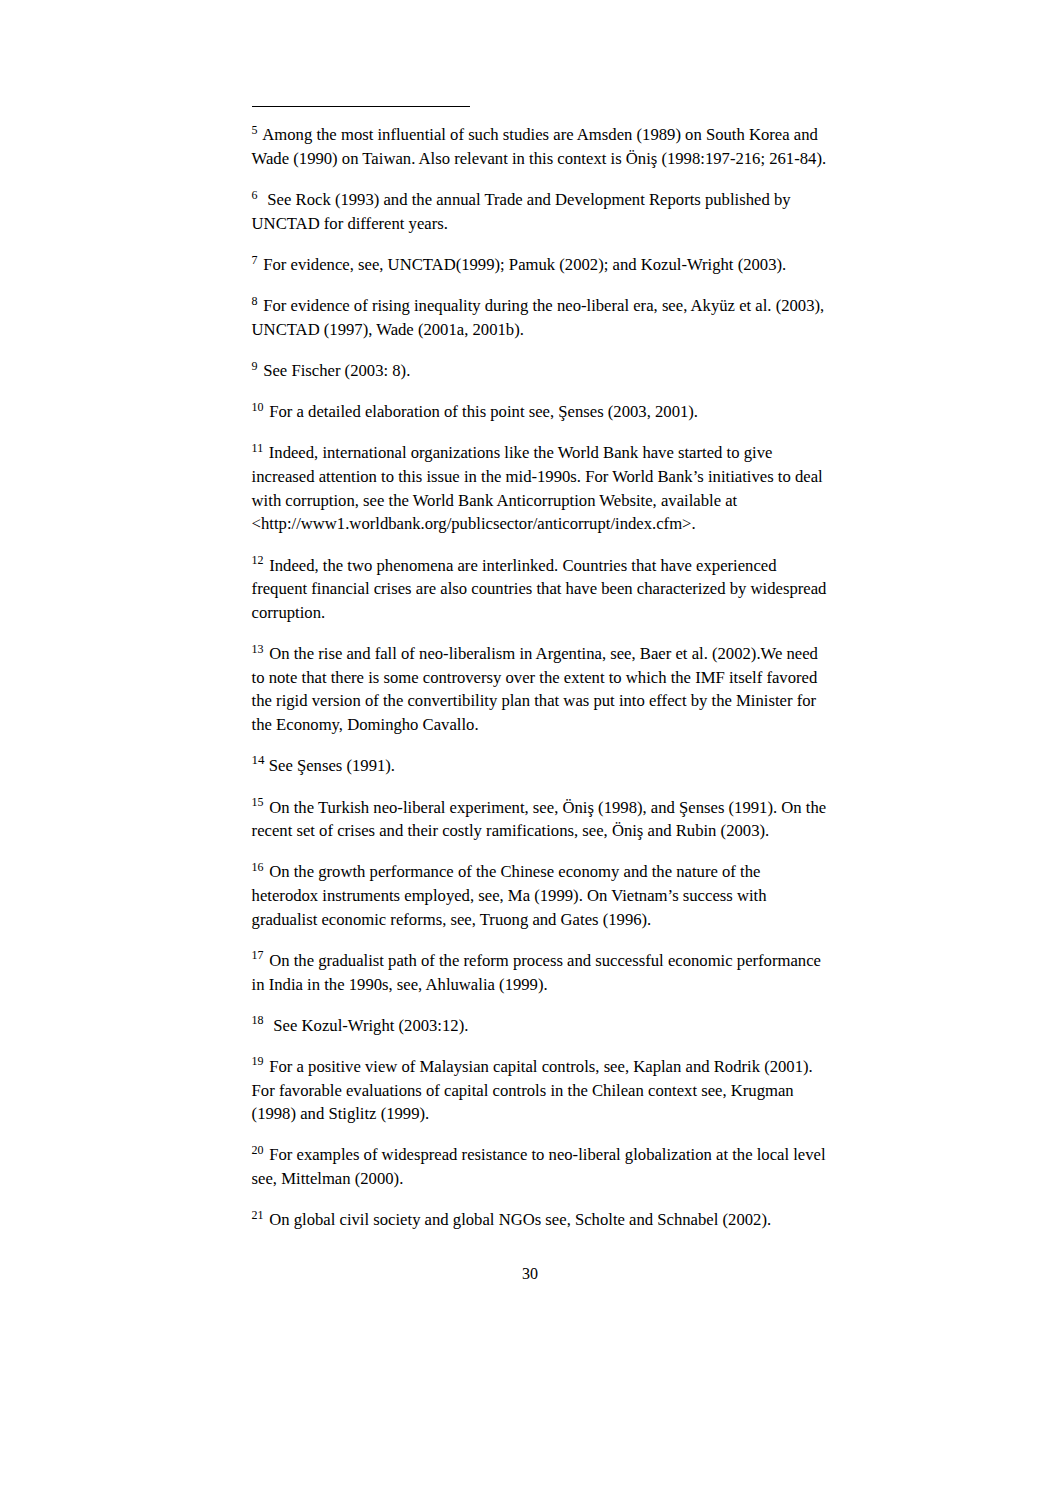5 Among the most influential of such studies are Amsden (1989) on South Korea and Wade (1990) on Taiwan. Also relevant in this context is Öniş (1998:197-216; 261-84).
6 See Rock (1993) and the annual Trade and Development Reports published by UNCTAD for different years.
7 For evidence, see, UNCTAD(1999); Pamuk (2002); and Kozul-Wright (2003).
8 For evidence of rising inequality during the neo-liberal era, see, Akyüz et al. (2003), UNCTAD (1997), Wade (2001a, 2001b).
9 See Fischer (2003: 8).
10 For a detailed elaboration of this point see, Şenses (2003, 2001).
11 Indeed, international organizations like the World Bank have started to give increased attention to this issue in the mid-1990s. For World Bank’s initiatives to deal with corruption, see the World Bank Anticorruption Website, available at <http://www1.worldbank.org/publicsector/anticorrupt/index.cfm>.
12 Indeed, the two phenomena are interlinked. Countries that have experienced frequent financial crises are also countries that have been characterized by widespread corruption.
13 On the rise and fall of neo-liberalism in Argentina, see, Baer et al. (2002).We need to note that there is some controversy over the extent to which the IMF itself favored the rigid version of the convertibility plan that was put into effect by the Minister for the Economy, Domingho Cavallo.
14 See Şenses (1991).
15 On the Turkish neo-liberal experiment, see, Öniş (1998), and Şenses (1991). On the recent set of crises and their costly ramifications, see, Öniş and Rubin (2003).
16 On the growth performance of the Chinese economy and the nature of the heterodox instruments employed, see, Ma (1999). On Vietnam’s success with gradualist economic reforms, see, Truong and Gates (1996).
17 On the gradualist path of the reform process and successful economic performance in India in the 1990s, see, Ahluwalia (1999).
18 See Kozul-Wright (2003:12).
19 For a positive view of Malaysian capital controls, see, Kaplan and Rodrik (2001). For favorable evaluations of capital controls in the Chilean context see, Krugman (1998) and Stiglitz (1999).
20 For examples of widespread resistance to neo-liberal globalization at the local level see, Mittelman (2000).
21 On global civil society and global NGOs see, Scholte and Schnabel (2002).
30